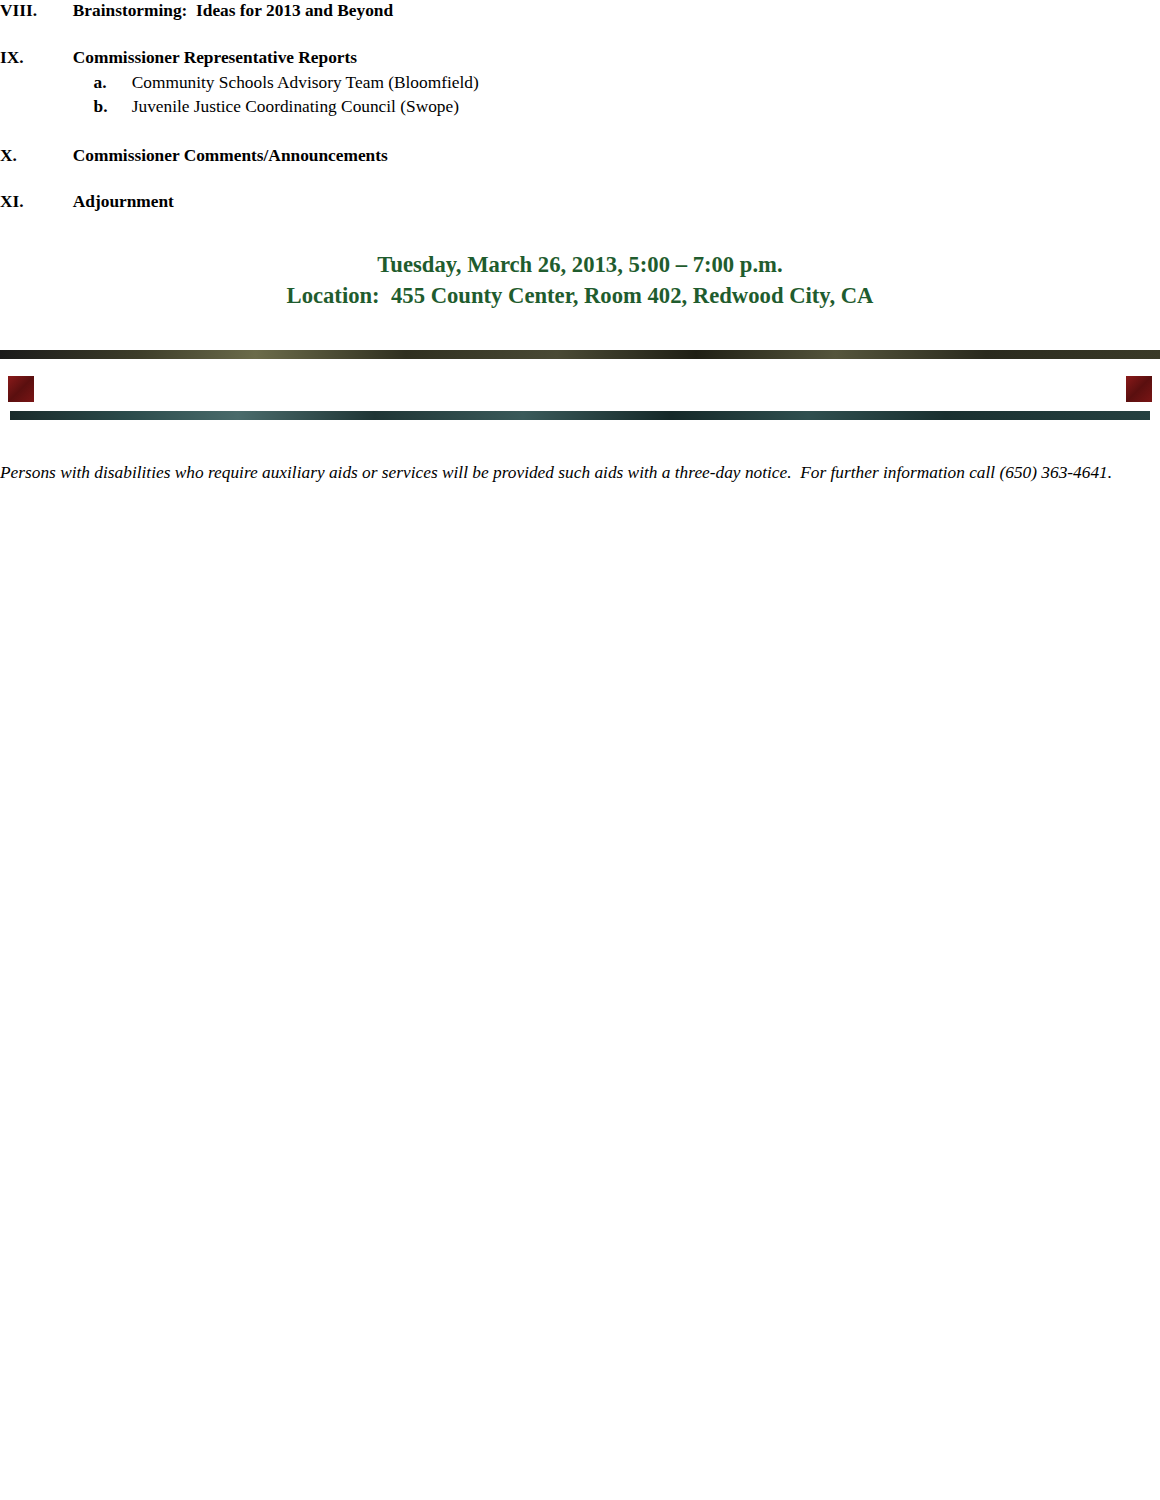VIII.
Brainstorming: Ideas for 2013 and Beyond
IX.
Commissioner Representative Reports
a. Community Schools Advisory Team (Bloomfield)
b. Juvenile Justice Coordinating Council (Swope)
X.
Commissioner Comments/Announcements
XI.
Adjournment
Tuesday, March 26, 2013, 5:00 – 7:00 p.m.
Location: 455 County Center, Room 402, Redwood City, CA
Persons with disabilities who require auxiliary aids or services will be provided such aids with a three-day notice. For further information call (650) 363-4641.